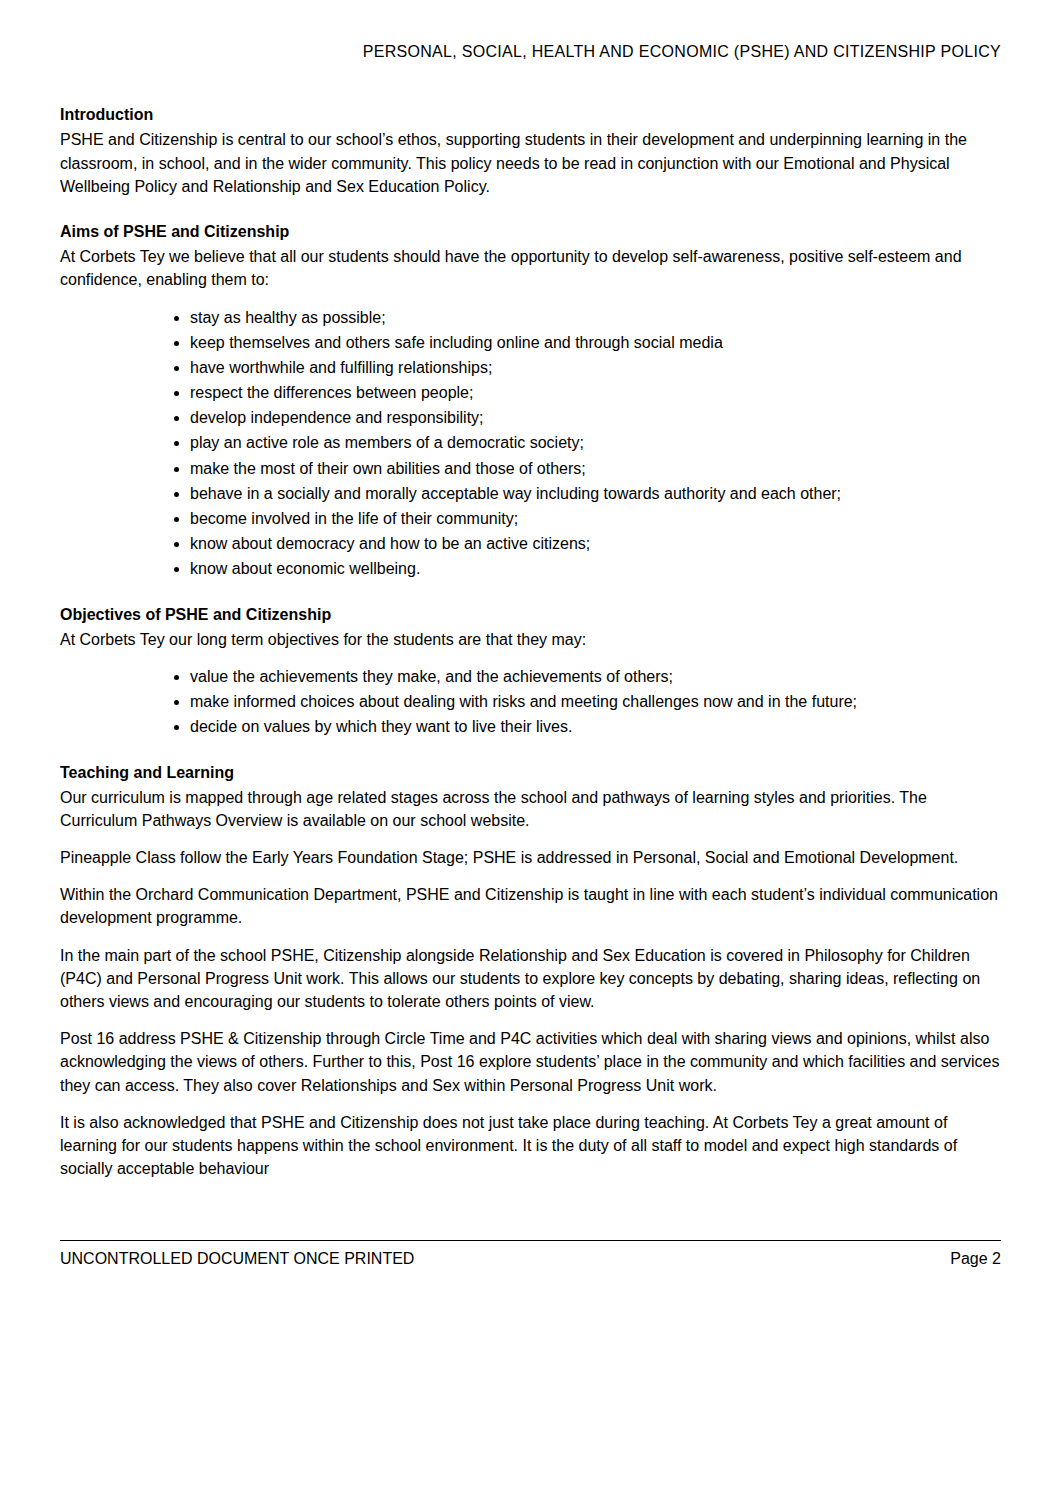PERSONAL, SOCIAL, HEALTH AND ECONOMIC (PSHE) AND CITIZENSHIP POLICY
Introduction
PSHE and Citizenship is central to our school’s ethos, supporting students in their development and underpinning learning in the classroom, in school, and in the wider community. This policy needs to be read in conjunction with our Emotional and Physical Wellbeing Policy and Relationship and Sex Education Policy.
Aims of PSHE and Citizenship
At Corbets Tey we believe that all our students should have the opportunity to develop self-awareness, positive self-esteem and confidence, enabling them to:
stay as healthy as possible;
keep themselves and others safe including online and through social media
have worthwhile and fulfilling relationships;
respect the differences between people;
develop independence and responsibility;
play an active role as members of a democratic society;
make the most of their own abilities and those of others;
behave in a socially and morally acceptable way including towards authority and each other;
become involved in the life of their community;
know about democracy and how to be an active citizens;
know about economic wellbeing.
Objectives of PSHE and Citizenship
At Corbets Tey our long term objectives for the students are that they may:
value the achievements they make, and the achievements of others;
make informed choices about dealing with risks and meeting challenges now and in the future;
decide on values by which they want to live their lives.
Teaching and Learning
Our curriculum is mapped through age related stages across the school and pathways of learning styles and priorities. The Curriculum Pathways Overview is available on our school website.
Pineapple Class follow the Early Years Foundation Stage; PSHE is addressed in Personal, Social and Emotional Development.
Within the Orchard Communication Department, PSHE and Citizenship is taught in line with each student’s individual communication development programme.
In the main part of the school PSHE, Citizenship alongside Relationship and Sex Education is covered in Philosophy for Children (P4C) and Personal Progress Unit work. This allows our students to explore key concepts by debating, sharing ideas, reflecting on others views and encouraging our students to tolerate others points of view.
Post 16 address PSHE & Citizenship through Circle Time and P4C activities which deal with sharing views and opinions, whilst also acknowledging the views of others. Further to this, Post 16 explore students’ place in the community and which facilities and services they can access. They also cover Relationships and Sex within Personal Progress Unit work.
It is also acknowledged that PSHE and Citizenship does not just take place during teaching. At Corbets Tey a great amount of learning for our students happens within the school environment. It is the duty of all staff to model and expect high standards of socially acceptable behaviour
UNCONTROLLED DOCUMENT ONCE PRINTED Page 2